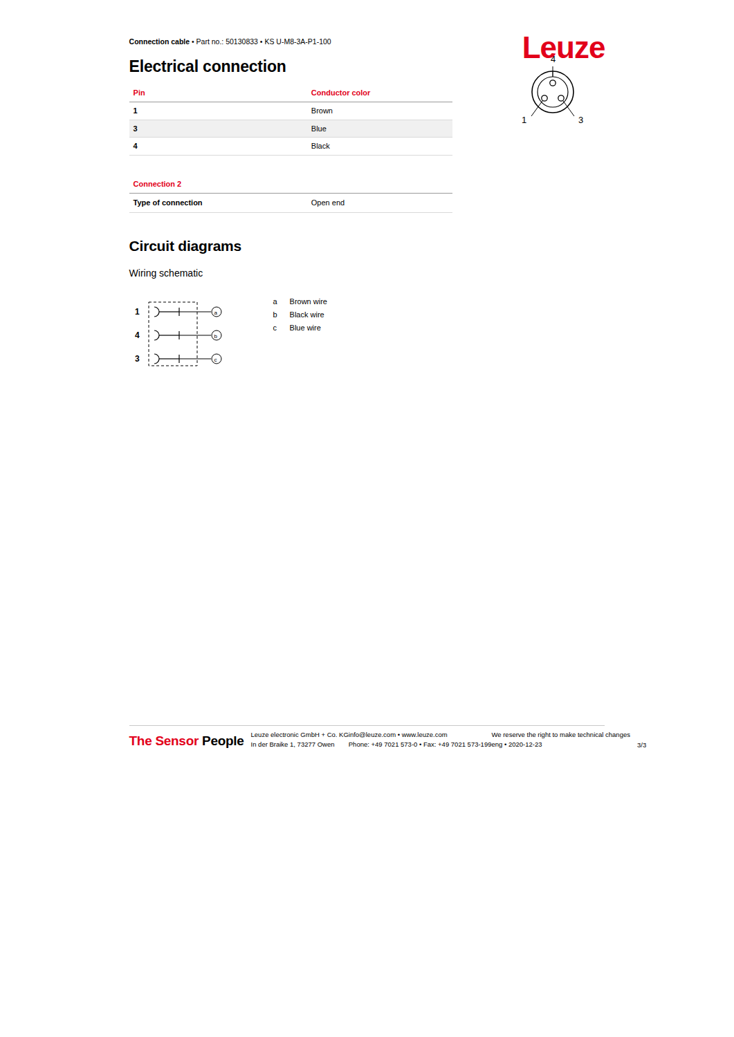Connection cable • Part no.: 50130833 • KS U-M8-3A-P1-100
Leuze
Electrical connection
4 1 3
| Pin | Conductor color |
| --- | --- |
| 1 | Brown |
| 3 | Blue |
| 4 | Black |
Connection 2
| Type of connection | Open end |
Circuit diagrams
Wiring schematic
1 4 3 a b c
| a | Brown wire |
| b | Black wire |
| c | Blue wire |
The Sensor People
Leuze electronic GmbH + Co. KG
In der Braike 1, 73277 Owen
info@leuze.com • www.leuze.com
Phone: +49 7021 573-0 • Fax: +49 7021 573-199
We reserve the right to make technical changes
eng • 2020-12-23
3/3